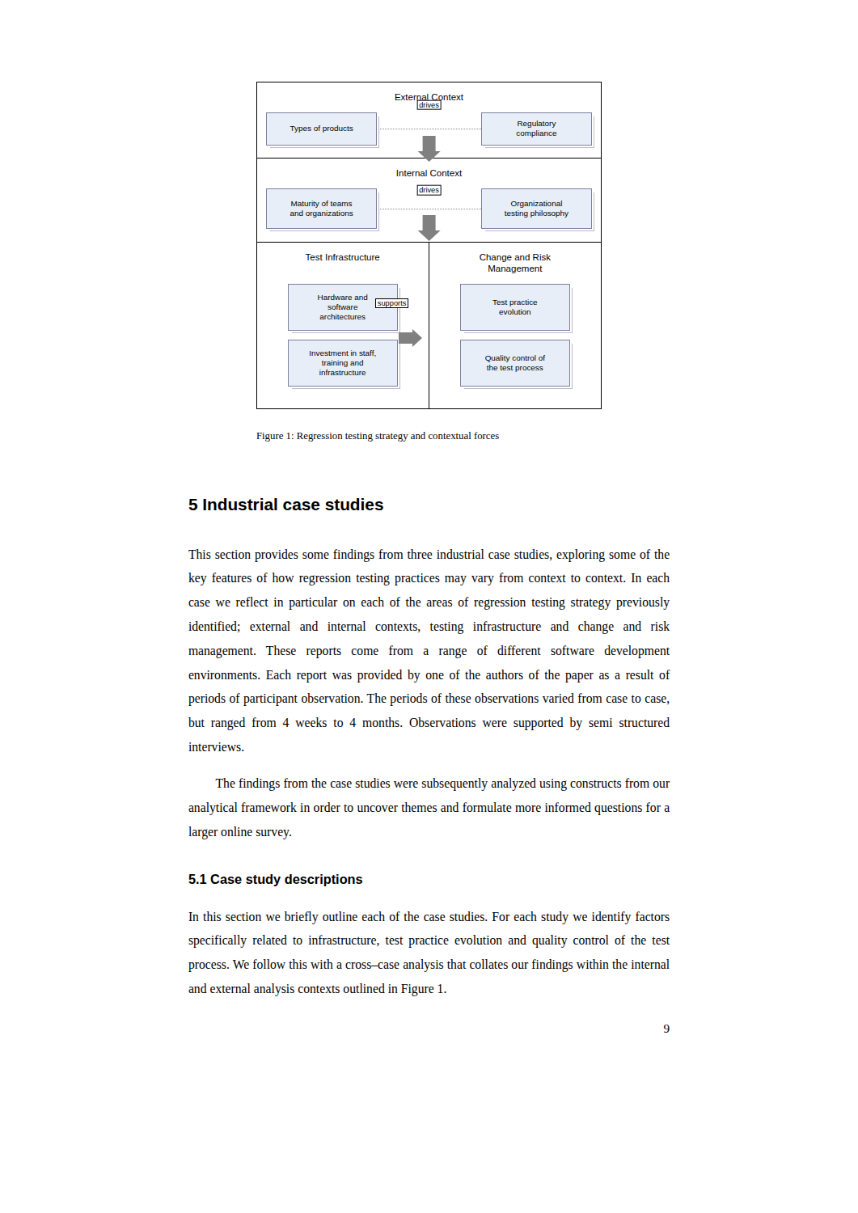External Context
Types of products
Regulatory
compliance
drives
Internal Context
Maturity of teams
and organizations
Organizational
testing philosophy
drives
Test Infrastructure
Hardware and
software
architectures
Investment in staff,
training and
infrastructure
supports
Change and Risk
Management
Test practice
evolution
Quality control of
the test process
Figure 1: Regression testing strategy and contextual forces
5 Industrial case studies
This section provides some findings from three industrial case studies, exploring some of the key features of how regression testing practices may vary from context to context. In each case we reflect in particular on each of the areas of regression testing strategy previously identified; external and internal contexts, testing infrastructure and change and risk management. These reports come from a range of different software development environments. Each report was provided by one of the authors of the paper as a result of periods of participant observation. The periods of these observations varied from case to case, but ranged from 4 weeks to 4 months. Observations were supported by semi structured interviews.
The findings from the case studies were subsequently analyzed using constructs from our analytical framework in order to uncover themes and formulate more informed questions for a larger online survey.
5.1 Case study descriptions
In this section we briefly outline each of the case studies. For each study we identify factors specifically related to infrastructure, test practice evolution and quality control of the test process. We follow this with a cross–case analysis that collates our findings within the internal and external analysis contexts outlined in Figure 1.
9